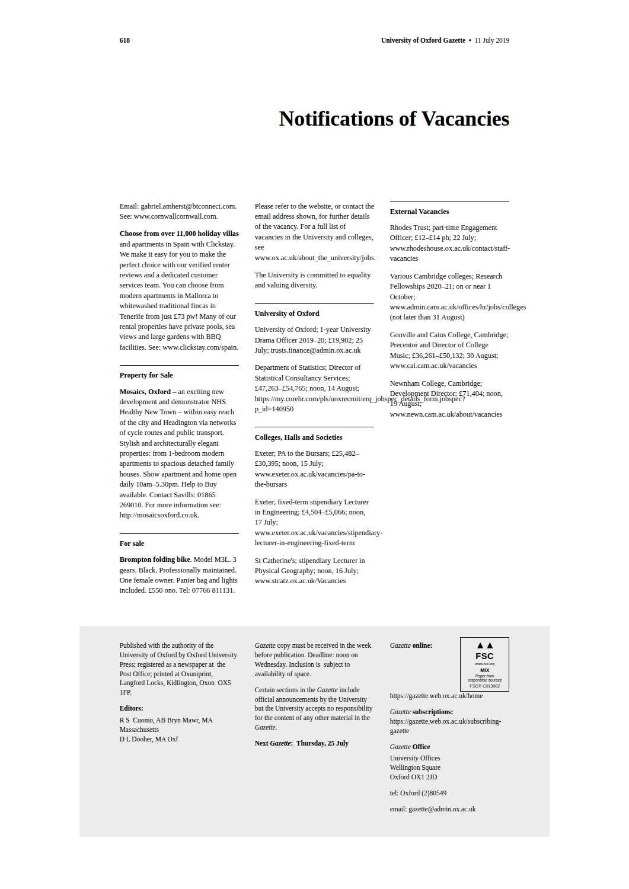618 University of Oxford Gazette • 11 July 2019
Notifications of Vacancies
Email: gabriel.amherst@btconnect.com. See: www.cornwallcornwall.com.
Choose from over 11,000 holiday villas and apartments in Spain with Clickstay. We make it easy for you to make the perfect choice with our verified renter reviews and a dedicated customer services team. You can choose from modern apartments in Mallorca to whitewashed traditional fincas in Tenerife from just £73 pw! Many of our rental properties have private pools, sea views and large gardens with BBQ facilities. See: www.clickstay.com/spain.
Property for Sale
Mosaics, Oxford – an exciting new development and demonstrator NHS Healthy New Town – within easy reach of the city and Headington via networks of cycle routes and public transport. Stylish and architecturally elegant properties: from 1-bedroom modern apartments to spacious detached family houses. Show apartment and home open daily 10am–5.30pm. Help to Buy available. Contact Savills: 01865 269010. For more information see: http://mosaicsoxford.co.uk.
For sale
Brompton folding bike. Model M3L. 3 gears. Black. Professionally maintained. One female owner. Panier bag and lights included. £550 ono. Tel: 07766 811131.
Please refer to the website, or contact the email address shown, for further details of the vacancy. For a full list of vacancies in the University and colleges, see www.ox.ac.uk/about_the_university/jobs.
The University is committed to equality and valuing diversity.
University of Oxford
University of Oxford; 1-year University Drama Officer 2019–20; £19,902; 25 July; trusts.finance@admin.ox.ac.uk
Department of Statistics; Director of Statistical Consultancy Services; £47,263–£54,765; noon, 14 August; https://my.corehr.com/pls/uoxrecruit/erq_jobspec_details_form.jobspec?p_id=140950
Colleges, Halls and Societies
Exeter; PA to the Bursars; £25,482–£30,395; noon, 15 July; www.exeter.ox.ac.uk/vacancies/pa-to-the-bursars
Exeter; fixed-term stipendiary Lecturer in Engineering; £4,504–£5,066; noon, 17 July; www.exeter.ox.ac.uk/vacancies/stipendiary-lecturer-in-engineering-fixed-term
St Catherine's; stipendiary Lecturer in Physical Geography; noon, 16 July; www.stcatz.ox.ac.uk/Vacancies
External Vacancies
Rhodes Trust; part-time Engagement Officer; £12–£14 ph; 22 July; www.rhodeshouse.ox.ac.uk/contact/staff-vacancies
Various Cambridge colleges; Research Fellowships 2020–21; on or near 1 October; www.admin.cam.ac.uk/offices/hr/jobs/colleges (not later than 31 August)
Gonville and Caius College, Cambridge; Precentor and Director of College Music; £36,261–£50,132; 30 August; www.cai.cam.ac.uk/vacancies
Newnham College, Cambridge; Development Director; £71,404; noon, 19 August; www.newn.cam.ac.uk/about/vacancies
Published with the authority of the University of Oxford by Oxford University Press; registered as a newspaper at the Post Office; printed at Oxuniprint, Langford Locks, Kidlington, Oxon OX5 1FP.
Editors:
R S Cuomo, AB Bryn Mawr, MA Massachusetts
D L Dooher, MA Oxf
Gazette copy must be received in the week before publication. Deadline: noon on Wednesday. Inclusion is subject to availability of space.
Certain sections in the Gazette include official announcements by the University but the University accepts no responsibility for the content of any other material in the Gazette.
Next Gazette: Thursday, 25 July
▲▲
FSC
www.fsc.org
MIX
Paper from
responsible sources
FSC® C013002
Gazette online: https://gazette.web.ox.ac.uk/home
Gazette subscriptions: https://gazette.web.ox.ac.uk/subscribing-gazette
Gazette Office
University Offices
Wellington Square
Oxford OX1 2JD
tel: Oxford (2)80549
email: gazette@admin.ox.ac.uk